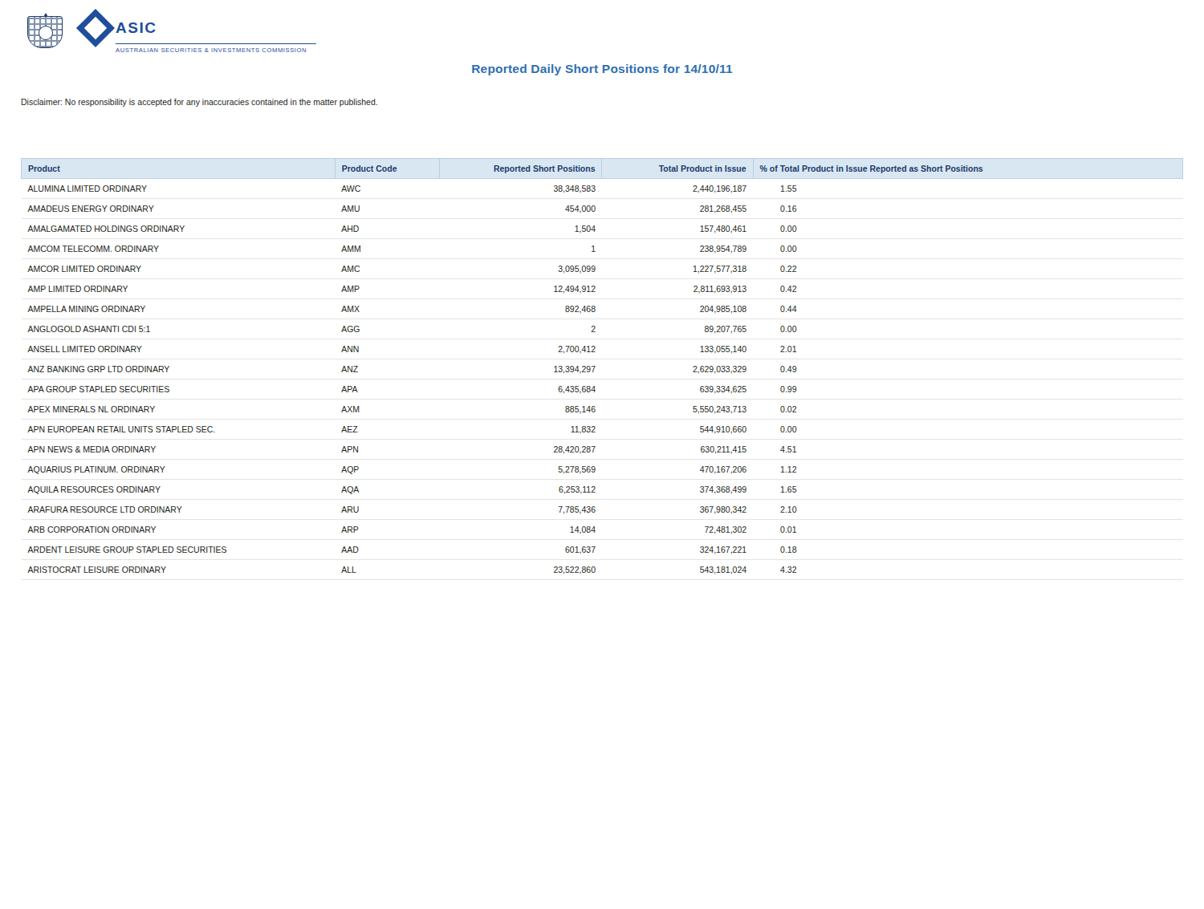ASIC
Australian Securities & Investments Commission
Reported Daily Short Positions for 14/10/11
Disclaimer: No responsibility is accepted for any inaccuracies contained in the matter published.
| Product | Product Code | Reported Short Positions | Total Product in Issue | % of Total Product in Issue Reported as Short Positions |
| --- | --- | --- | --- | --- |
| ALUMINA LIMITED ORDINARY | AWC | 38,348,583 | 2,440,196,187 | 1.55 |
| AMADEUS ENERGY ORDINARY | AMU | 454,000 | 281,268,455 | 0.16 |
| AMALGAMATED HOLDINGS ORDINARY | AHD | 1,504 | 157,480,461 | 0.00 |
| AMCOM TELECOMM. ORDINARY | AMM | 1 | 238,954,789 | 0.00 |
| AMCOR LIMITED ORDINARY | AMC | 3,095,099 | 1,227,577,318 | 0.22 |
| AMP LIMITED ORDINARY | AMP | 12,494,912 | 2,811,693,913 | 0.42 |
| AMPELLA MINING ORDINARY | AMX | 892,468 | 204,985,108 | 0.44 |
| ANGLOGOLD ASHANTI CDI 5:1 | AGG | 2 | 89,207,765 | 0.00 |
| ANSELL LIMITED ORDINARY | ANN | 2,700,412 | 133,055,140 | 2.01 |
| ANZ BANKING GRP LTD ORDINARY | ANZ | 13,394,297 | 2,629,033,329 | 0.49 |
| APA GROUP STAPLED SECURITIES | APA | 6,435,684 | 639,334,625 | 0.99 |
| APEX MINERALS NL ORDINARY | AXM | 885,146 | 5,550,243,713 | 0.02 |
| APN EUROPEAN RETAIL UNITS STAPLED SEC. | AEZ | 11,832 | 544,910,660 | 0.00 |
| APN NEWS & MEDIA ORDINARY | APN | 28,420,287 | 630,211,415 | 4.51 |
| AQUARIUS PLATINUM. ORDINARY | AQP | 5,278,569 | 470,167,206 | 1.12 |
| AQUILA RESOURCES ORDINARY | AQA | 6,253,112 | 374,368,499 | 1.65 |
| ARAFURA RESOURCE LTD ORDINARY | ARU | 7,785,436 | 367,980,342 | 2.10 |
| ARB CORPORATION ORDINARY | ARP | 14,084 | 72,481,302 | 0.01 |
| ARDENT LEISURE GROUP STAPLED SECURITIES | AAD | 601,637 | 324,167,221 | 0.18 |
| ARISTOCRAT LEISURE ORDINARY | ALL | 23,522,860 | 543,181,024 | 4.32 |
20/10/2011 9:00:15 AM
2